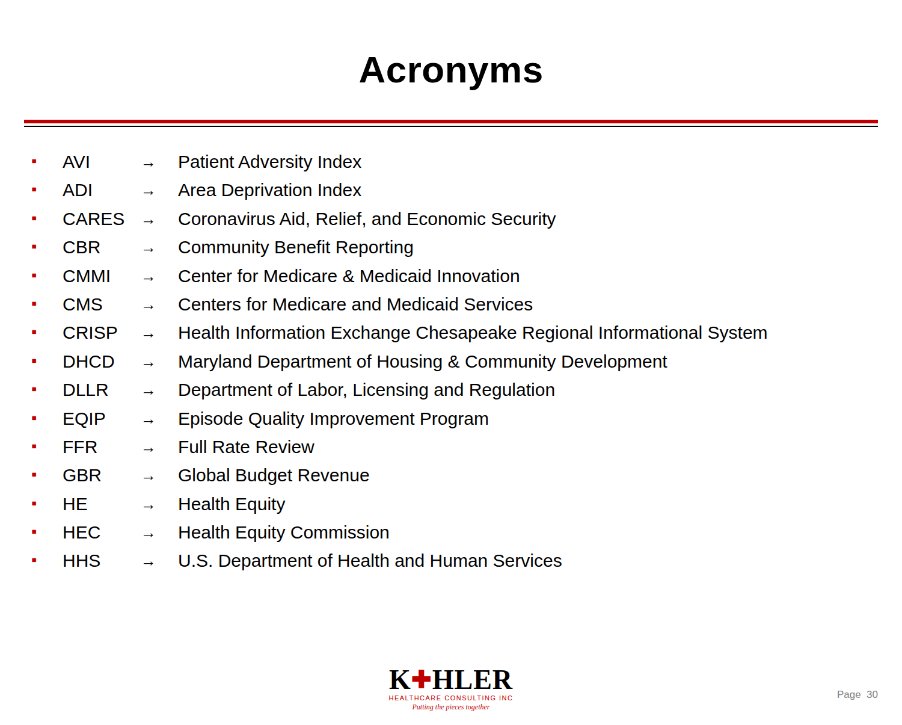Acronyms
AVI→Patient Adversity Index
ADI→Area Deprivation Index
CARES→Coronavirus Aid, Relief, and Economic Security
CBR→Community Benefit Reporting
CMMI→Center for Medicare & Medicaid Innovation
CMS→Centers for Medicare and Medicaid Services
CRISP→Health Information Exchange Chesapeake Regional Informational System
DHCD→Maryland Department of Housing & Community Development
DLLR→Department of Labor, Licensing and Regulation
EQIP→Episode Quality Improvement Program
FFR→Full Rate Review
GBR→Global Budget Revenue
HE→Health Equity
HEC→Health Equity Commission
HHS→U.S. Department of Health and Human Services
K✚HLER
HEALTHCARE CONSULTING INC
Putting the pieces together
Page 30